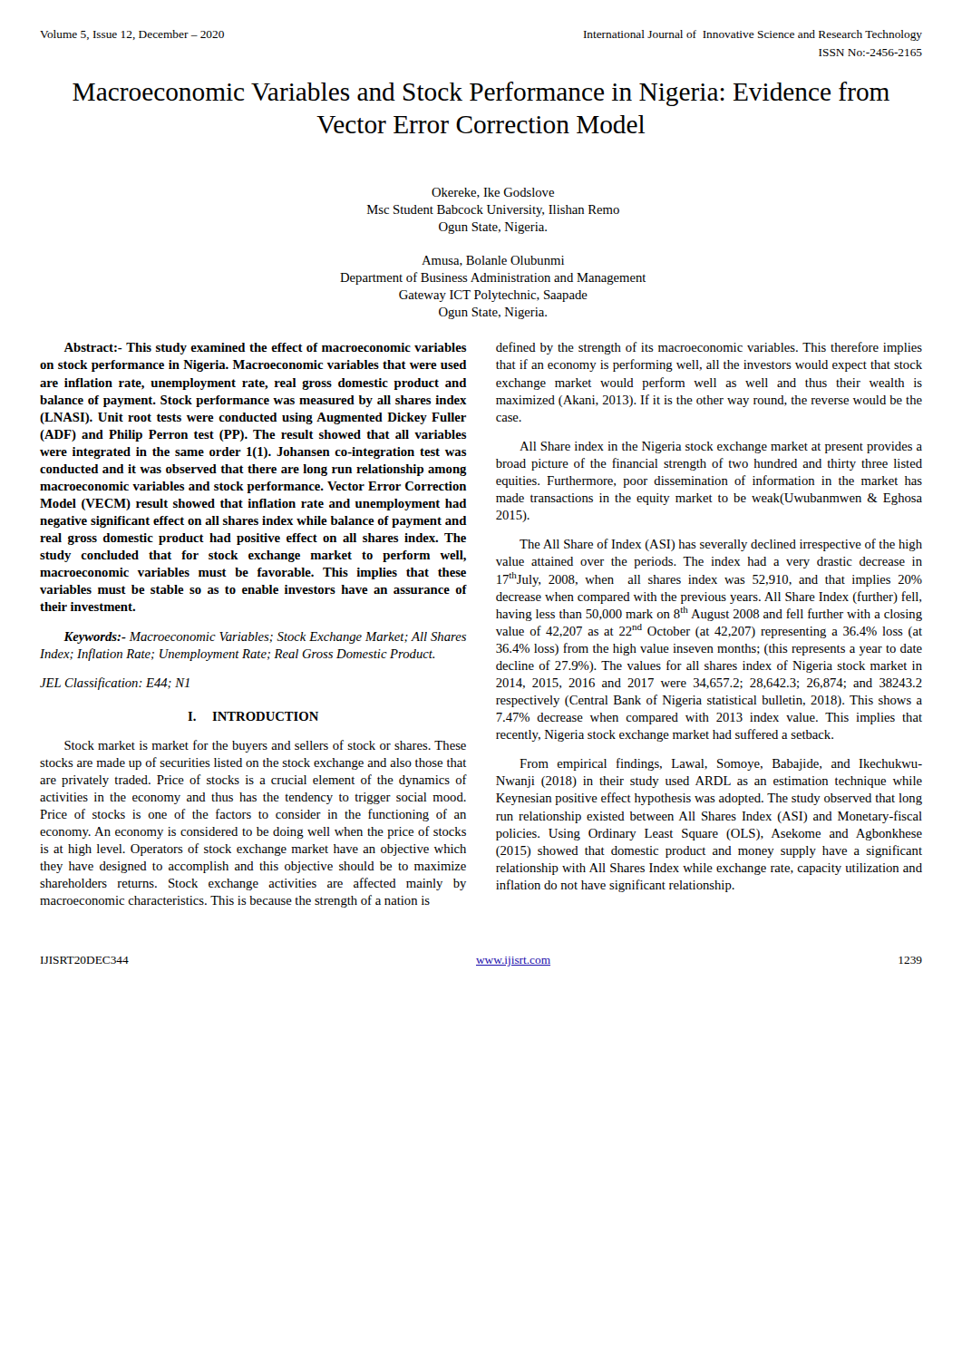Volume 5, Issue 12, December – 2020
International Journal of Innovative Science and Research Technology
ISSN No:-2456-2165
Macroeconomic Variables and Stock Performance in Nigeria: Evidence from Vector Error Correction Model
Okereke, Ike Godslove
Msc Student Babcock University, Ilishan Remo
Ogun State, Nigeria.
Amusa, Bolanle Olubunmi
Department of Business Administration and Management
Gateway ICT Polytechnic, Saapade
Ogun State, Nigeria.
Abstract:- This study examined the effect of macroeconomic variables on stock performance in Nigeria. Macroeconomic variables that were used are inflation rate, unemployment rate, real gross domestic product and balance of payment. Stock performance was measured by all shares index (LNASI). Unit root tests were conducted using Augmented Dickey Fuller (ADF) and Philip Perron test (PP). The result showed that all variables were integrated in the same order 1(1). Johansen co-integration test was conducted and it was observed that there are long run relationship among macroeconomic variables and stock performance. Vector Error Correction Model (VECM) result showed that inflation rate and unemployment had negative significant effect on all shares index while balance of payment and real gross domestic product had positive effect on all shares index. The study concluded that for stock exchange market to perform well, macroeconomic variables must be favorable. This implies that these variables must be stable so as to enable investors have an assurance of their investment.
Keywords:- Macroeconomic Variables; Stock Exchange Market; All Shares Index; Inflation Rate; Unemployment Rate; Real Gross Domestic Product.
JEL Classification: E44; N1
I. INTRODUCTION
Stock market is market for the buyers and sellers of stock or shares. These stocks are made up of securities listed on the stock exchange and also those that are privately traded. Price of stocks is a crucial element of the dynamics of activities in the economy and thus has the tendency to trigger social mood. Price of stocks is one of the factors to consider in the functioning of an economy. An economy is considered to be doing well when the price of stocks is at high level. Operators of stock exchange market have an objective which they have designed to accomplish and this objective should be to maximize shareholders returns. Stock exchange activities are affected mainly by macroeconomic characteristics. This is because the strength of a nation is
defined by the strength of its macroeconomic variables. This therefore implies that if an economy is performing well, all the investors would expect that stock exchange market would perform well as well and thus their wealth is maximized (Akani, 2013). If it is the other way round, the reverse would be the case.
All Share index in the Nigeria stock exchange market at present provides a broad picture of the financial strength of two hundred and thirty three listed equities. Furthermore, poor dissemination of information in the market has made transactions in the equity market to be weak(Uwubanmwen & Eghosa 2015).
The All Share of Index (ASI) has severally declined irrespective of the high value attained over the periods. The index had a very drastic decrease in 17thJuly, 2008, when all shares index was 52,910, and that implies 20% decrease when compared with the previous years. All Share Index (further) fell, having less than 50,000 mark on 8th August 2008 and fell further with a closing value of 42,207 as at 22nd October (at 42,207) representing a 36.4% loss (at 36.4% loss) from the high value inseven months; (this represents a year to date decline of 27.9%). The values for all shares index of Nigeria stock market in 2014, 2015, 2016 and 2017 were 34,657.2; 28,642.3; 26,874; and 38243.2 respectively (Central Bank of Nigeria statistical bulletin, 2018). This shows a 7.47% decrease when compared with 2013 index value. This implies that recently, Nigeria stock exchange market had suffered a setback.
From empirical findings, Lawal, Somoye, Babajide, and Ikechukwu-Nwanji (2018) in their study used ARDL as an estimation technique while Keynesian positive effect hypothesis was adopted. The study observed that long run relationship existed between All Shares Index (ASI) and Monetary-fiscal policies. Using Ordinary Least Square (OLS), Asekome and Agbonkhese (2015) showed that domestic product and money supply have a significant relationship with All Shares Index while exchange rate, capacity utilization and inflation do not have significant relationship.
IJISRT20DEC344
www.ijisrt.com
1239